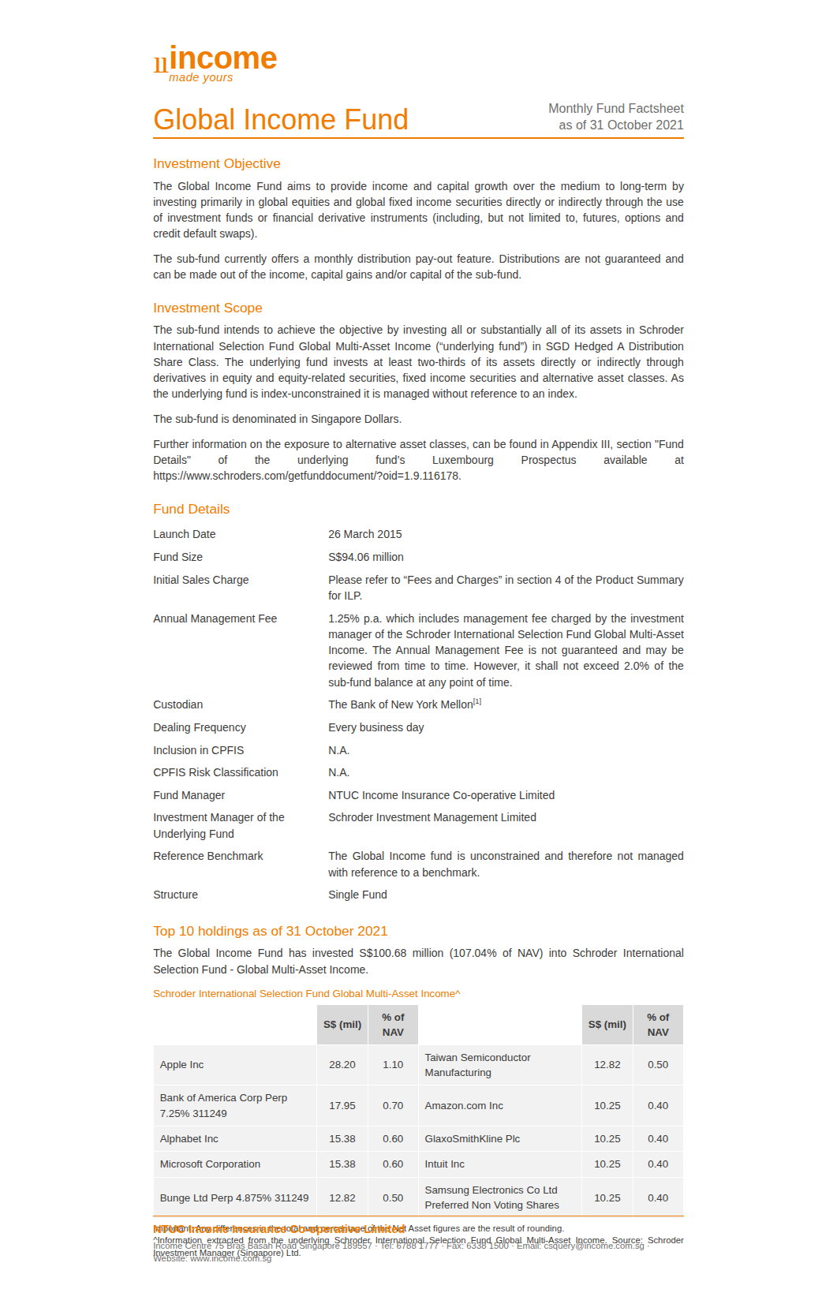ıı income made yours
Global Income Fund
Monthly Fund Factsheet
as of 31 October 2021
Investment Objective
The Global Income Fund aims to provide income and capital growth over the medium to long-term by investing primarily in global equities and global fixed income securities directly or indirectly through the use of investment funds or financial derivative instruments (including, but not limited to, futures, options and credit default swaps).
The sub-fund currently offers a monthly distribution pay-out feature. Distributions are not guaranteed and can be made out of the income, capital gains and/or capital of the sub-fund.
Investment Scope
The sub-fund intends to achieve the objective by investing all or substantially all of its assets in Schroder International Selection Fund Global Multi-Asset Income (“underlying fund”) in SGD Hedged A Distribution Share Class. The underlying fund invests at least two-thirds of its assets directly or indirectly through derivatives in equity and equity-related securities, fixed income securities and alternative asset classes. As the underlying fund is index-unconstrained it is managed without reference to an index.
The sub-fund is denominated in Singapore Dollars.
Further information on the exposure to alternative asset classes, can be found in Appendix III, section "Fund Details" of the underlying fund’s Luxembourg Prospectus available at https://www.schroders.com/getfunddocument/?oid=1.9.116178.
Fund Details
| Launch Date | 26 March 2015 |
| Fund Size | S$94.06 million |
| Initial Sales Charge | Please refer to “Fees and Charges” in section 4 of the Product Summary for ILP. |
| Annual Management Fee | 1.25% p.a. which includes management fee charged by the investment manager of the Schroder International Selection Fund Global Multi-Asset Income. The Annual Management Fee is not guaranteed and may be reviewed from time to time. However, it shall not exceed 2.0% of the sub-fund balance at any point of time. |
| Custodian | The Bank of New York Mellon [1] |
| Dealing Frequency | Every business day |
| Inclusion in CPFIS | N.A. |
| CPFIS Risk Classification | N.A. |
| Fund Manager | NTUC Income Insurance Co-operative Limited |
| Investment Manager of the Underlying Fund | Schroder Investment Management Limited |
| Reference Benchmark | The Global Income fund is unconstrained and therefore not managed with reference to a benchmark. |
| Structure | Single Fund |
Top 10 holdings as of 31 October 2021
The Global Income Fund has invested S$100.68 million (107.04% of NAV) into Schroder International Selection Fund - Global Multi-Asset Income.
Schroder International Selection Fund Global Multi-Asset Income^
| | S$ (mil) | % of NAV | | S$ (mil) | % of NAV |
| --- | --- | --- | --- | --- | --- |
| Apple Inc | 28.20 | 1.10 | Taiwan Semiconductor Manufacturing | 12.82 | 0.50 |
| Bank of America Corp Perp 7.25% 311249 | 17.95 | 0.70 | Amazon.com Inc | 10.25 | 0.40 |
| Alphabet Inc | 15.38 | 0.60 | GlaxoSmithKline Plc | 10.25 | 0.40 |
| Microsoft Corporation | 15.38 | 0.60 | Intuit Inc | 10.25 | 0.40 |
| Bunge Ltd Perp 4.875% 311249 | 12.82 | 0.50 | Samsung Electronics Co Ltd Preferred Non Voting Shares | 10.25 | 0.40 |
Important: Any differences in the total and percentage of the Net Asset figures are the result of rounding.
^Information extracted from the underlying Schroder International Selection Fund Global Multi-Asset Income. Source: Schroder Investment Manager (Singapore) Ltd.
NTUC Income Insurance Co-operative Limited
Income Centre 75 Bras Basah Road Singapore 189557 · Tel: 6788 1777 · Fax: 6338 1500 · Email: csquery@income.com.sg · Website: www.income.com.sg